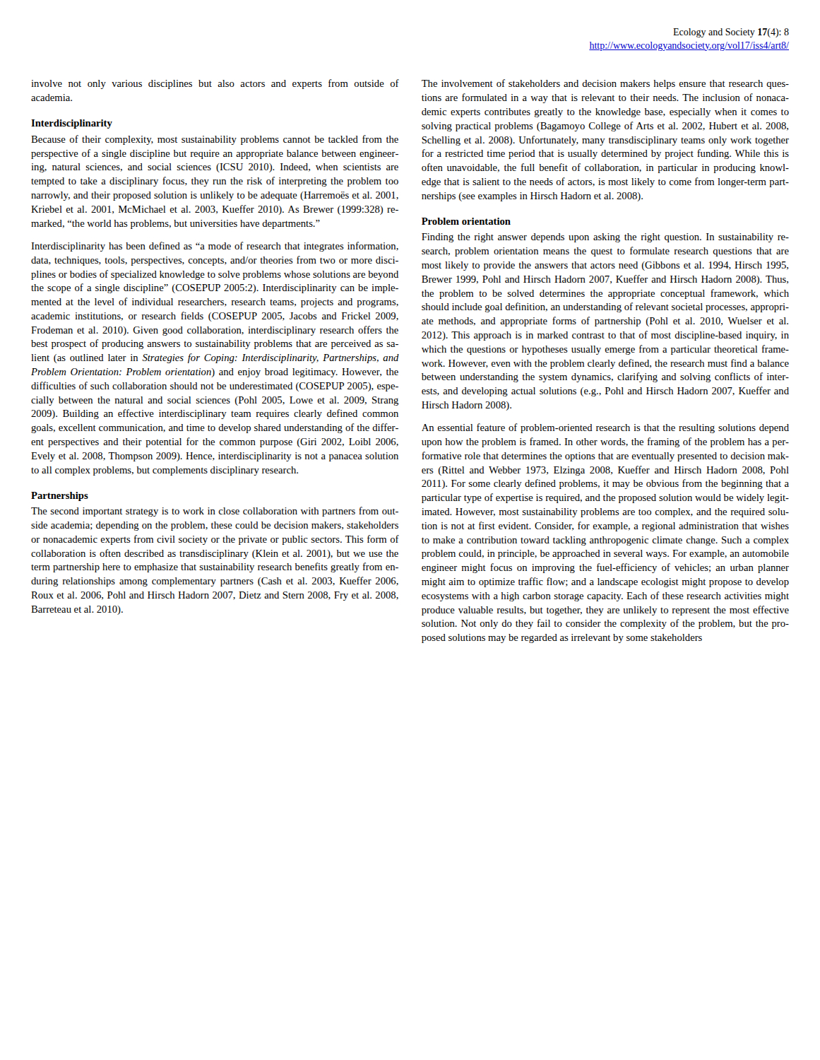Ecology and Society 17(4): 8
http://www.ecologyandsociety.org/vol17/iss4/art8/
involve not only various disciplines but also actors and experts from outside of academia.
Interdisciplinarity
Because of their complexity, most sustainability problems cannot be tackled from the perspective of a single discipline but require an appropriate balance between engineering, natural sciences, and social sciences (ICSU 2010). Indeed, when scientists are tempted to take a disciplinary focus, they run the risk of interpreting the problem too narrowly, and their proposed solution is unlikely to be adequate (Harremoës et al. 2001, Kriebel et al. 2001, McMichael et al. 2003, Kueffer 2010). As Brewer (1999:328) remarked, “the world has problems, but universities have departments.”
Interdisciplinarity has been defined as “a mode of research that integrates information, data, techniques, tools, perspectives, concepts, and/or theories from two or more disciplines or bodies of specialized knowledge to solve problems whose solutions are beyond the scope of a single discipline” (COSEPUP 2005:2). Interdisciplinarity can be implemented at the level of individual researchers, research teams, projects and programs, academic institutions, or research fields (COSEPUP 2005, Jacobs and Frickel 2009, Frodeman et al. 2010). Given good collaboration, interdisciplinary research offers the best prospect of producing answers to sustainability problems that are perceived as salient (as outlined later in Strategies for Coping: Interdisciplinarity, Partnerships, and Problem Orientation: Problem orientation) and enjoy broad legitimacy. However, the difficulties of such collaboration should not be underestimated (COSEPUP 2005), especially between the natural and social sciences (Pohl 2005, Lowe et al. 2009, Strang 2009). Building an effective interdisciplinary team requires clearly defined common goals, excellent communication, and time to develop shared understanding of the different perspectives and their potential for the common purpose (Giri 2002, Loibl 2006, Evely et al. 2008, Thompson 2009). Hence, interdisciplinarity is not a panacea solution to all complex problems, but complements disciplinary research.
Partnerships
The second important strategy is to work in close collaboration with partners from outside academia; depending on the problem, these could be decision makers, stakeholders or nonacademic experts from civil society or the private or public sectors. This form of collaboration is often described as transdisciplinary (Klein et al. 2001), but we use the term partnership here to emphasize that sustainability research benefits greatly from enduring relationships among complementary partners (Cash et al. 2003, Kueffer 2006, Roux et al. 2006, Pohl and Hirsch Hadorn 2007, Dietz and Stern 2008, Fry et al. 2008, Barreteau et al. 2010).
The involvement of stakeholders and decision makers helps ensure that research questions are formulated in a way that is relevant to their needs. The inclusion of nonacademic experts contributes greatly to the knowledge base, especially when it comes to solving practical problems (Bagamoyo College of Arts et al. 2002, Hubert et al. 2008, Schelling et al. 2008). Unfortunately, many transdisciplinary teams only work together for a restricted time period that is usually determined by project funding. While this is often unavoidable, the full benefit of collaboration, in particular in producing knowledge that is salient to the needs of actors, is most likely to come from longer-term partnerships (see examples in Hirsch Hadorn et al. 2008).
Problem orientation
Finding the right answer depends upon asking the right question. In sustainability research, problem orientation means the quest to formulate research questions that are most likely to provide the answers that actors need (Gibbons et al. 1994, Hirsch 1995, Brewer 1999, Pohl and Hirsch Hadorn 2007, Kueffer and Hirsch Hadorn 2008). Thus, the problem to be solved determines the appropriate conceptual framework, which should include goal definition, an understanding of relevant societal processes, appropriate methods, and appropriate forms of partnership (Pohl et al. 2010, Wuelser et al. 2012). This approach is in marked contrast to that of most discipline-based inquiry, in which the questions or hypotheses usually emerge from a particular theoretical framework. However, even with the problem clearly defined, the research must find a balance between understanding the system dynamics, clarifying and solving conflicts of interests, and developing actual solutions (e.g., Pohl and Hirsch Hadorn 2007, Kueffer and Hirsch Hadorn 2008).
An essential feature of problem-oriented research is that the resulting solutions depend upon how the problem is framed. In other words, the framing of the problem has a performative role that determines the options that are eventually presented to decision makers (Rittel and Webber 1973, Elzinga 2008, Kueffer and Hirsch Hadorn 2008, Pohl 2011). For some clearly defined problems, it may be obvious from the beginning that a particular type of expertise is required, and the proposed solution would be widely legitimated. However, most sustainability problems are too complex, and the required solution is not at first evident. Consider, for example, a regional administration that wishes to make a contribution toward tackling anthropogenic climate change. Such a complex problem could, in principle, be approached in several ways. For example, an automobile engineer might focus on improving the fuel-efficiency of vehicles; an urban planner might aim to optimize traffic flow; and a landscape ecologist might propose to develop ecosystems with a high carbon storage capacity. Each of these research activities might produce valuable results, but together, they are unlikely to represent the most effective solution. Not only do they fail to consider the complexity of the problem, but the proposed solutions may be regarded as irrelevant by some stakeholders